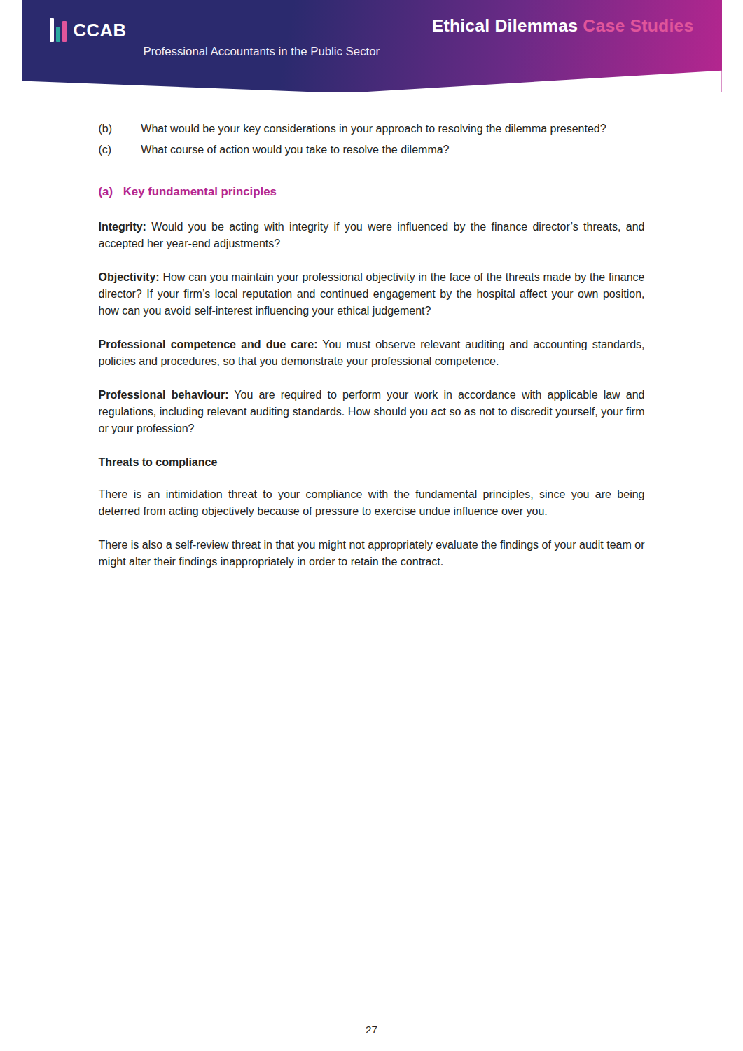CCAB
Ethical Dilemmas Case Studies
Professional Accountants in the Public Sector
(b) What would be your key considerations in your approach to resolving the dilemma presented?
(c) What course of action would you take to resolve the dilemma?
(a) Key fundamental principles
Integrity: Would you be acting with integrity if you were influenced by the finance director’s threats, and accepted her year-end adjustments?
Objectivity: How can you maintain your professional objectivity in the face of the threats made by the finance director? If your firm’s local reputation and continued engagement by the hospital affect your own position, how can you avoid self-interest influencing your ethical judgement?
Professional competence and due care: You must observe relevant auditing and accounting standards, policies and procedures, so that you demonstrate your professional competence.
Professional behaviour: You are required to perform your work in accordance with applicable law and regulations, including relevant auditing standards. How should you act so as not to discredit yourself, your firm or your profession?
Threats to compliance
There is an intimidation threat to your compliance with the fundamental principles, since you are being deterred from acting objectively because of pressure to exercise undue influence over you.
There is also a self-review threat in that you might not appropriately evaluate the findings of your audit team or might alter their findings inappropriately in order to retain the contract.
27